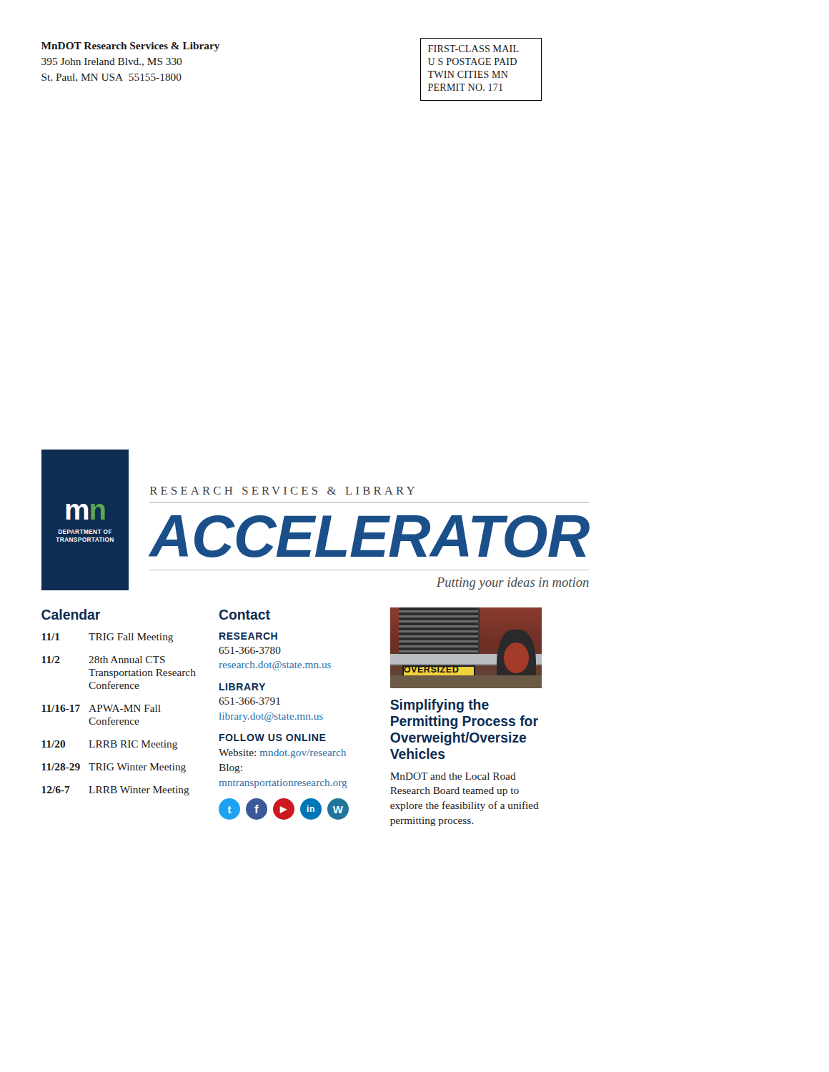MnDOT Research Services & Library
395 John Ireland Blvd., MS 330
St. Paul, MN USA 55155-1800
FIRST-CLASS MAIL
U S POSTAGE PAID
TWIN CITIES MN
PERMIT NO. 171
mn
DEPARTMENT OF
TRANSPORTATION
RESEARCH SERVICES & LIBRARY
ACCELERATOR
Putting your ideas in motion
Calendar
| 11/1 | TRIG Fall Meeting |
| 11/2 | 28th Annual CTS Transportation Research Conference |
| 11/16-17 | APWA-MN Fall Conference |
| 11/20 | LRRB RIC Meeting |
| 11/28-29 | TRIG Winter Meeting |
| 12/6-7 | LRRB Winter Meeting |
Contact
RESEARCH
651-366-3780
research.dot@state.mn.us
LIBRARY
651-366-3791
library.dot@state.mn.us
FOLLOW US ONLINE
Website: mndot.gov/research
Blog: mntransportationresearch.org
t f ▶ in W
OVERSIZED LOAD
Simplifying the Permitting Process for Overweight/Oversize Vehicles
MnDOT and the Local Road Research Board teamed up to explore the feasibility of a unified permitting process.